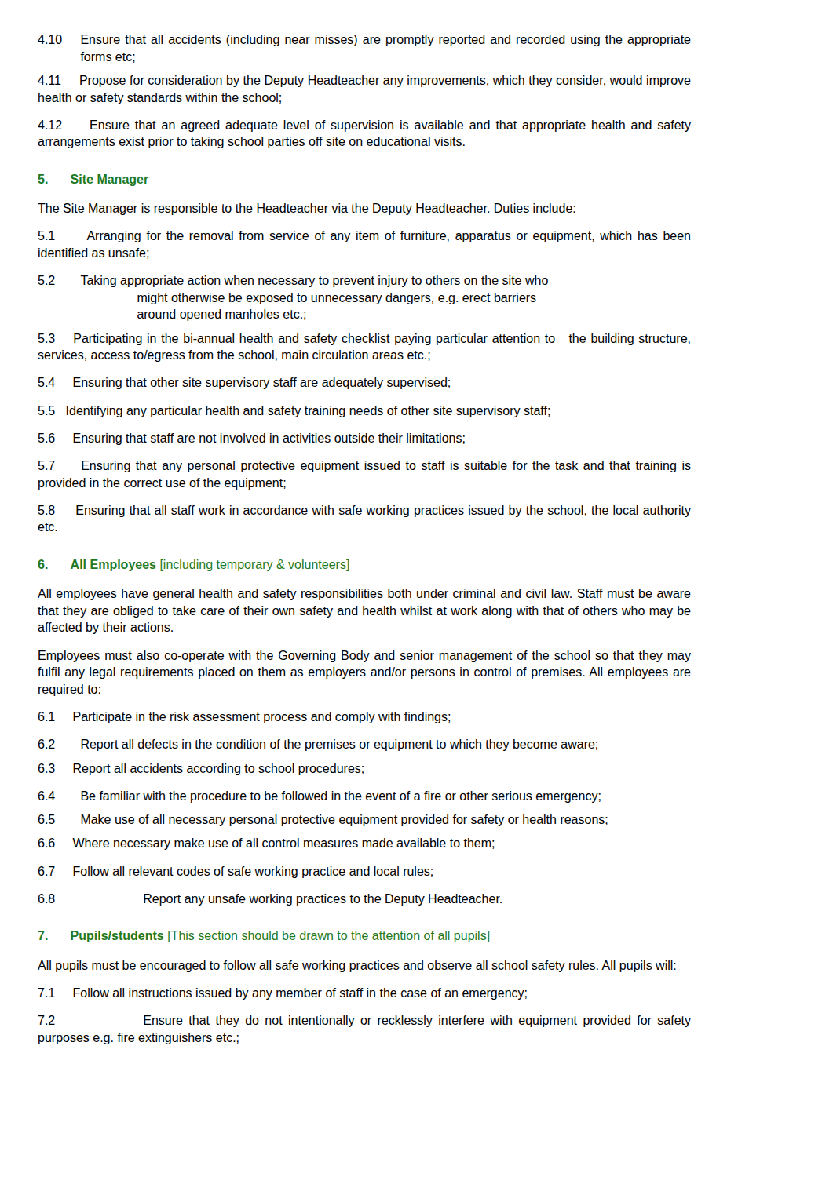4.10 Ensure that all accidents (including near misses) are promptly reported and recorded using the appropriate forms etc;
4.11 Propose for consideration by the Deputy Headteacher any improvements, which they consider, would improve health or safety standards within the school;
4.12 Ensure that an agreed adequate level of supervision is available and that appropriate health and safety arrangements exist prior to taking school parties off site on educational visits.
5. Site Manager
The Site Manager is responsible to the Headteacher via the Deputy Headteacher. Duties include:
5.1 Arranging for the removal from service of any item of furniture, apparatus or equipment, which has been identified as unsafe;
5.2 Taking appropriate action when necessary to prevent injury to others on the site who might otherwise be exposed to unnecessary dangers, e.g. erect barriers around opened manholes etc.;
5.3 Participating in the bi-annual health and safety checklist paying particular attention to the building structure, services, access to/egress from the school, main circulation areas etc.;
5.4 Ensuring that other site supervisory staff are adequately supervised;
5.5 Identifying any particular health and safety training needs of other site supervisory staff;
5.6 Ensuring that staff are not involved in activities outside their limitations;
5.7 Ensuring that any personal protective equipment issued to staff is suitable for the task and that training is provided in the correct use of the equipment;
5.8 Ensuring that all staff work in accordance with safe working practices issued by the school, the local authority etc.
6. All Employees [including temporary & volunteers]
All employees have general health and safety responsibilities both under criminal and civil law. Staff must be aware that they are obliged to take care of their own safety and health whilst at work along with that of others who may be affected by their actions.
Employees must also co-operate with the Governing Body and senior management of the school so that they may fulfil any legal requirements placed on them as employers and/or persons in control of premises. All employees are required to:
6.1 Participate in the risk assessment process and comply with findings;
6.2 Report all defects in the condition of the premises or equipment to which they become aware;
6.3 Report all accidents according to school procedures;
6.4 Be familiar with the procedure to be followed in the event of a fire or other serious emergency;
6.5 Make use of all necessary personal protective equipment provided for safety or health reasons;
6.6 Where necessary make use of all control measures made available to them;
6.7 Follow all relevant codes of safe working practice and local rules;
6.8 Report any unsafe working practices to the Deputy Headteacher.
7. Pupils/students [This section should be drawn to the attention of all pupils]
All pupils must be encouraged to follow all safe working practices and observe all school safety rules. All pupils will:
7.1 Follow all instructions issued by any member of staff in the case of an emergency;
7.2 Ensure that they do not intentionally or recklessly interfere with equipment provided for safety purposes e.g. fire extinguishers etc.;